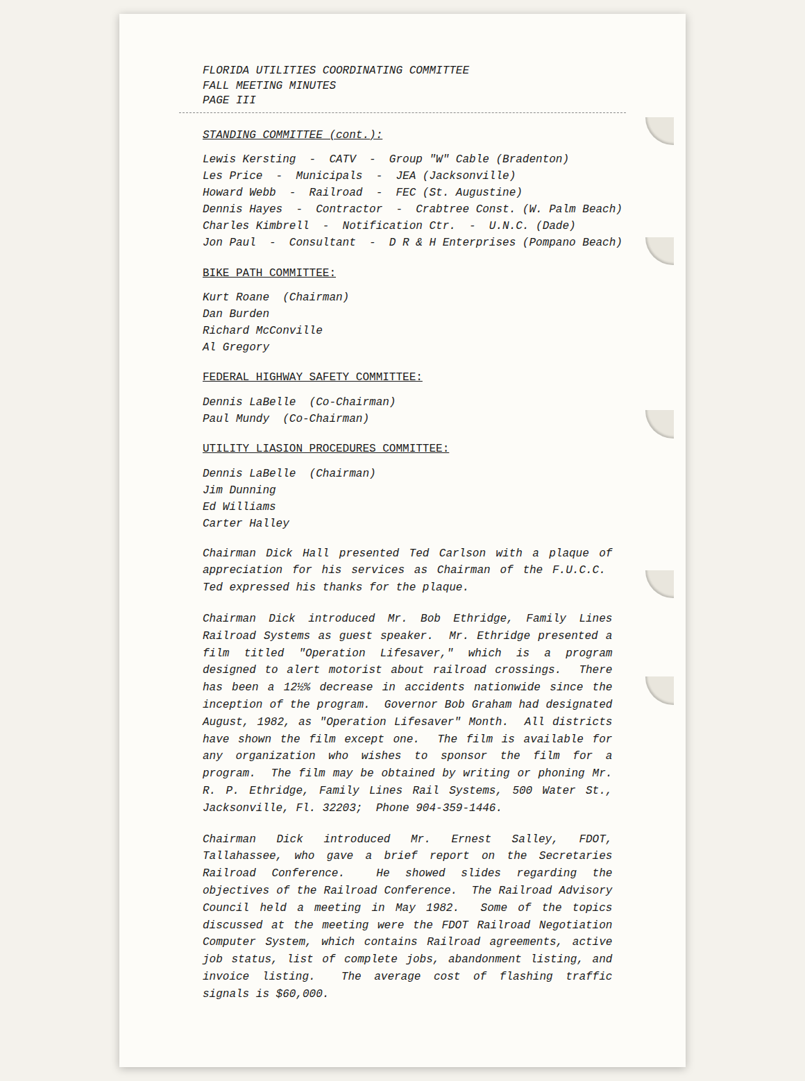FLORIDA UTILITIES COORDINATING COMMITTEE
FALL MEETING MINUTES
PAGE III
STANDING COMMITTEE (cont.):
Lewis Kersting - CATV - Group "W" Cable (Bradenton)
Les Price - Municipals - JEA (Jacksonville)
Howard Webb - Railroad - FEC (St. Augustine)
Dennis Hayes - Contractor - Crabtree Const. (W. Palm Beach)
Charles Kimbrell - Notification Ctr. - U.N.C. (Dade)
Jon Paul - Consultant - D R & H Enterprises (Pompano Beach)
BIKE PATH COMMITTEE:
Kurt Roane (Chairman)
Dan Burden
Richard McConville
Al Gregory
FEDERAL HIGHWAY SAFETY COMMITTEE:
Dennis LaBelle (Co-Chairman)
Paul Mundy (Co-Chairman)
UTILITY LIASION PROCEDURES COMMITTEE:
Dennis LaBelle (Chairman)
Jim Dunning
Ed Williams
Carter Halley
Chairman Dick Hall presented Ted Carlson with a plaque of appreciation for his services as Chairman of the F.U.C.C. Ted expressed his thanks for the plaque.
Chairman Dick introduced Mr. Bob Ethridge, Family Lines Railroad Systems as guest speaker. Mr. Ethridge presented a film titled "Operation Lifesaver," which is a program designed to alert motorist about railroad crossings. There has been a 12½% decrease in accidents nationwide since the inception of the program. Governor Bob Graham had designated August, 1982, as "Operation Lifesaver" Month. All districts have shown the film except one. The film is available for any organization who wishes to sponsor the film for a program. The film may be obtained by writing or phoning Mr. R. P. Ethridge, Family Lines Rail Systems, 500 Water St., Jacksonville, Fl. 32203; Phone 904-359-1446.
Chairman Dick introduced Mr. Ernest Salley, FDOT, Tallahassee, who gave a brief report on the Secretaries Railroad Conference. He showed slides regarding the objectives of the Railroad Conference. The Railroad Advisory Council held a meeting in May 1982. Some of the topics discussed at the meeting were the FDOT Railroad Negotiation Computer System, which contains Railroad agreements, active job status, list of complete jobs, abandonment listing, and invoice listing. The average cost of flashing traffic signals is $60,000.